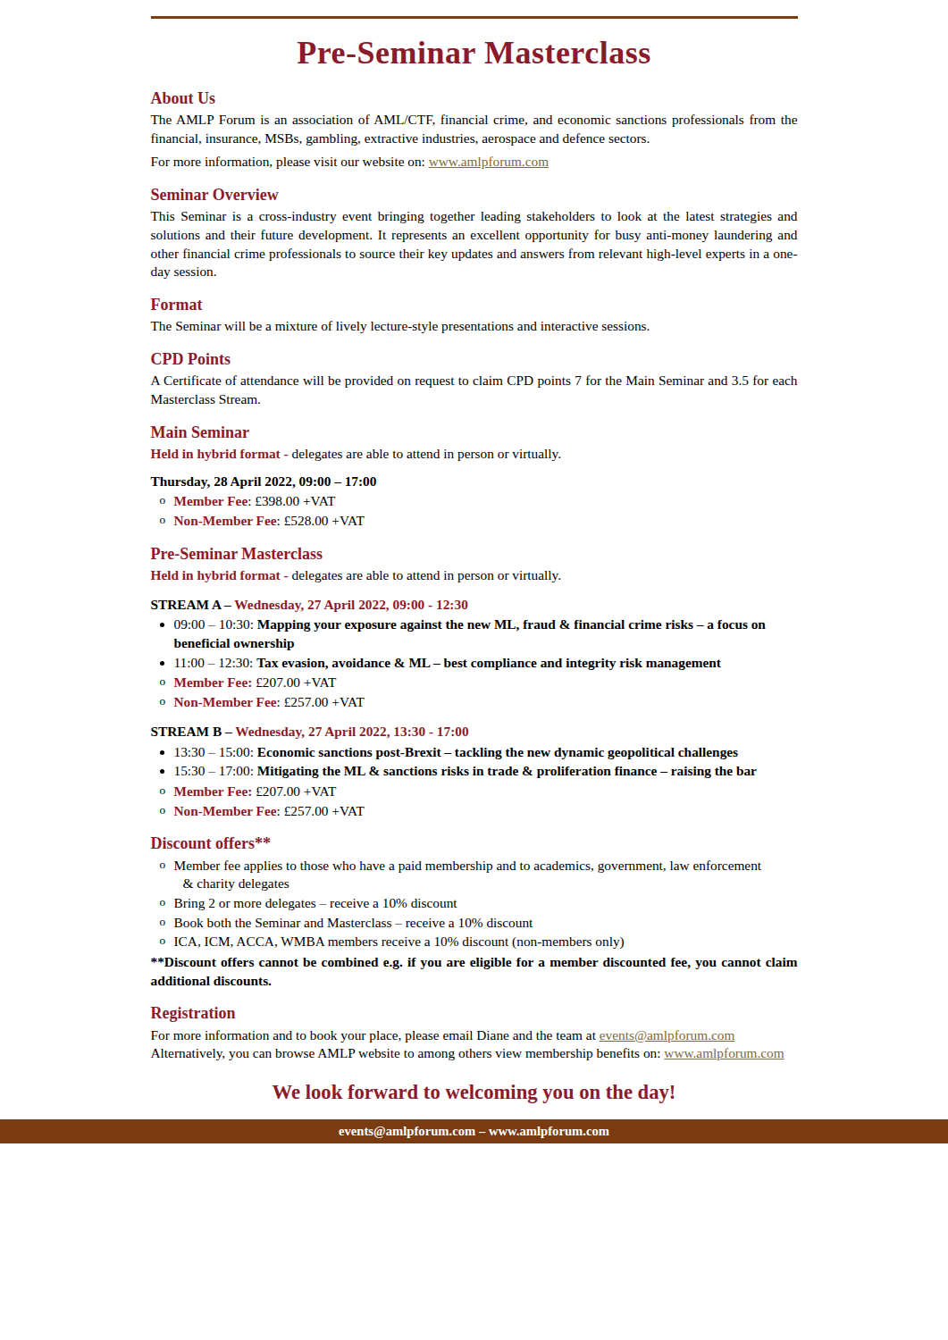Pre-Seminar Masterclass
About Us
The AMLP Forum is an association of AML/CTF, financial crime, and economic sanctions professionals from the financial, insurance, MSBs, gambling, extractive industries, aerospace and defence sectors.
For more information, please visit our website on: www.amlpforum.com
Seminar Overview
This Seminar is a cross-industry event bringing together leading stakeholders to look at the latest strategies and solutions and their future development. It represents an excellent opportunity for busy anti-money laundering and other financial crime professionals to source their key updates and answers from relevant high-level experts in a one-day session.
Format
The Seminar will be a mixture of lively lecture-style presentations and interactive sessions.
CPD Points
A Certificate of attendance will be provided on request to claim CPD points 7 for the Main Seminar and 3.5 for each Masterclass Stream.
Main Seminar
Held in hybrid format - delegates are able to attend in person or virtually.
Thursday, 28 April 2022, 09:00 – 17:00
Member Fee: £398.00 +VAT
Non-Member Fee: £528.00 +VAT
Pre-Seminar Masterclass
Held in hybrid format - delegates are able to attend in person or virtually.
STREAM A – Wednesday, 27 April 2022, 09:00 - 12:30
09:00 – 10:30: Mapping your exposure against the new ML, fraud & financial crime risks – a focus on beneficial ownership
11:00 – 12:30: Tax evasion, avoidance & ML – best compliance and integrity risk management
Member Fee: £207.00 +VAT
Non-Member Fee: £257.00 +VAT
STREAM B – Wednesday, 27 April 2022, 13:30 - 17:00
13:30 – 15:00: Economic sanctions post-Brexit – tackling the new dynamic geopolitical challenges
15:30 – 17:00: Mitigating the ML & sanctions risks in trade & proliferation finance – raising the bar
Member Fee: £207.00 +VAT
Non-Member Fee: £257.00 +VAT
Discount offers**
Member fee applies to those who have a paid membership and to academics, government, law enforcement
& charity delegates
Bring 2 or more delegates – receive a 10% discount
Book both the Seminar and Masterclass – receive a 10% discount
ICA, ICM, ACCA, WMBA members receive a 10% discount (non-members only)
**Discount offers cannot be combined e.g. if you are eligible for a member discounted fee, you cannot claim additional discounts.
Registration
For more information and to book your place, please email Diane and the team at events@amlpforum.com
Alternatively, you can browse AMLP website to among others view membership benefits on: www.amlpforum.com
We look forward to welcoming you on the day!
events@amlpforum.com – www.amlpforum.com